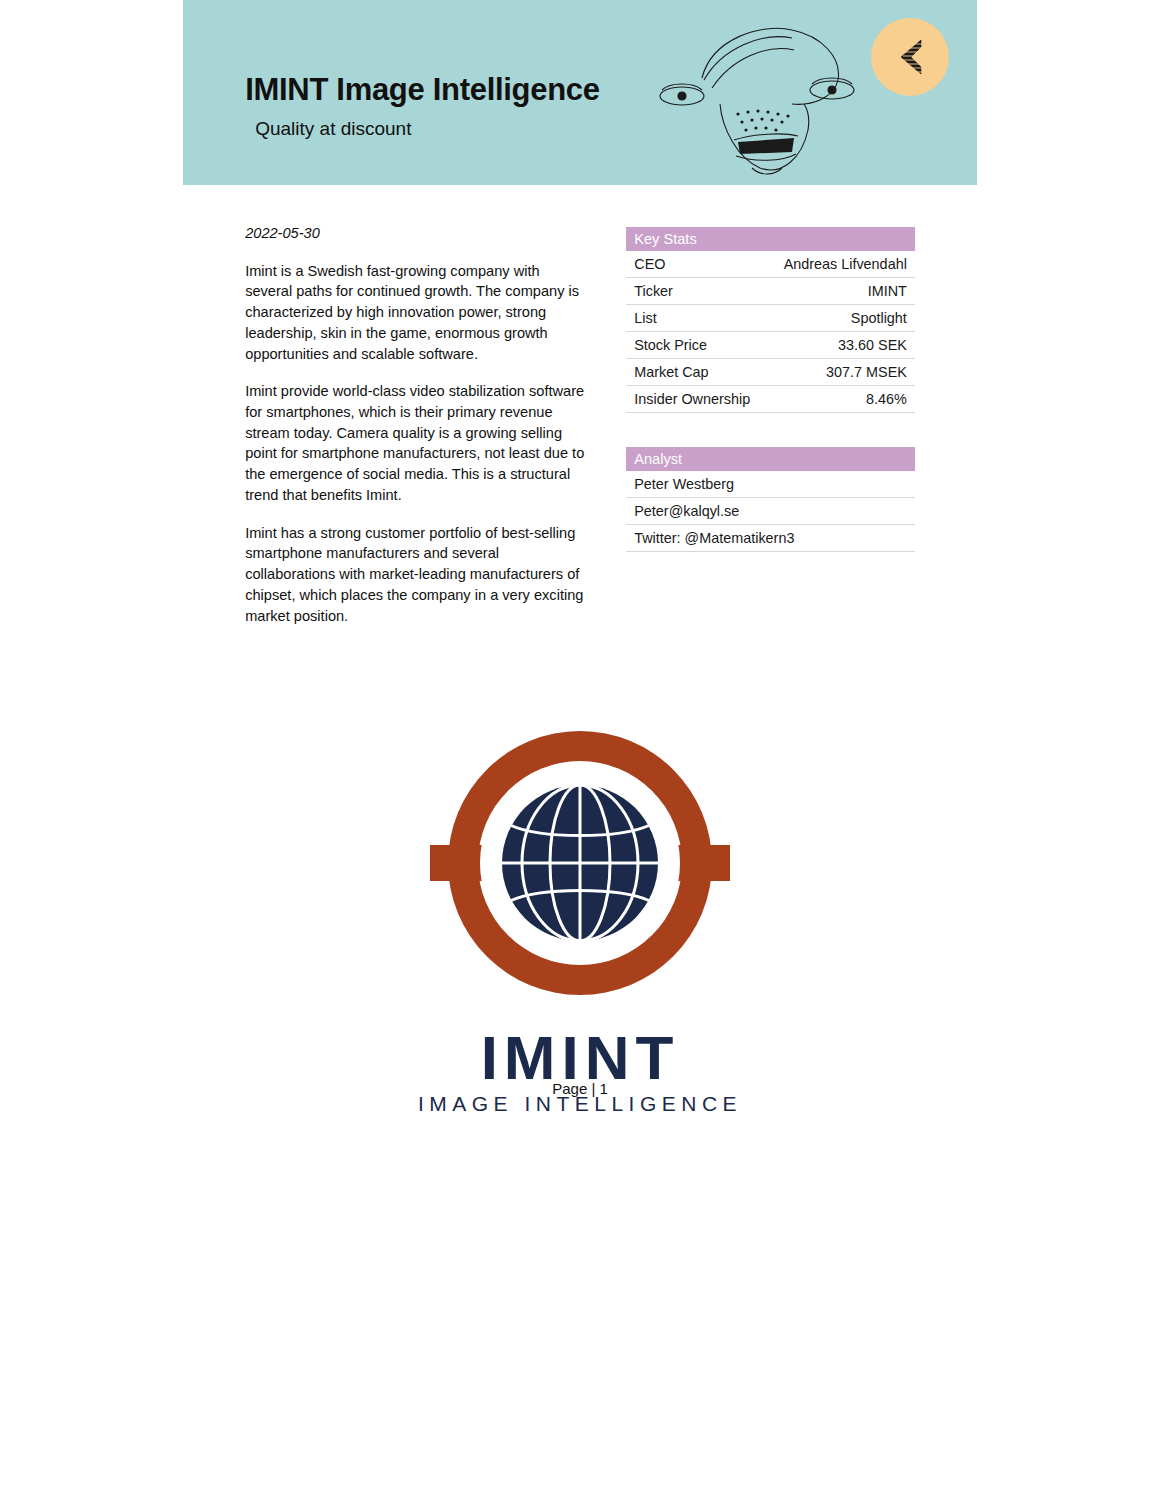IMINT Image Intelligence
Quality at discount
2022-05-30
Imint is a Swedish fast-growing company with several paths for continued growth. The company is characterized by high innovation power, strong leadership, skin in the game, enormous growth opportunities and scalable software.
Imint provide world-class video stabilization software for smartphones, which is their primary revenue stream today. Camera quality is a growing selling point for smartphone manufacturers, not least due to the emergence of social media. This is a structural trend that benefits Imint.
Imint has a strong customer portfolio of best-selling smartphone manufacturers and several collaborations with market-leading manufacturers of chipset, which places the company in a very exciting market position.
| Key Stats |
| --- |
| CEO | Andreas Lifvendahl |
| Ticker | IMINT |
| List | Spotlight |
| Stock Price | 33.60 SEK |
| Market Cap | 307.7 MSEK |
| Insider Ownership | 8.46% |
| Analyst |
| --- |
| Peter Westberg |
| Peter@kalqyl.se |
| Twitter: @Matematikern3 |
IMINT
IMAGE INTELLIGENCE
Page | 1